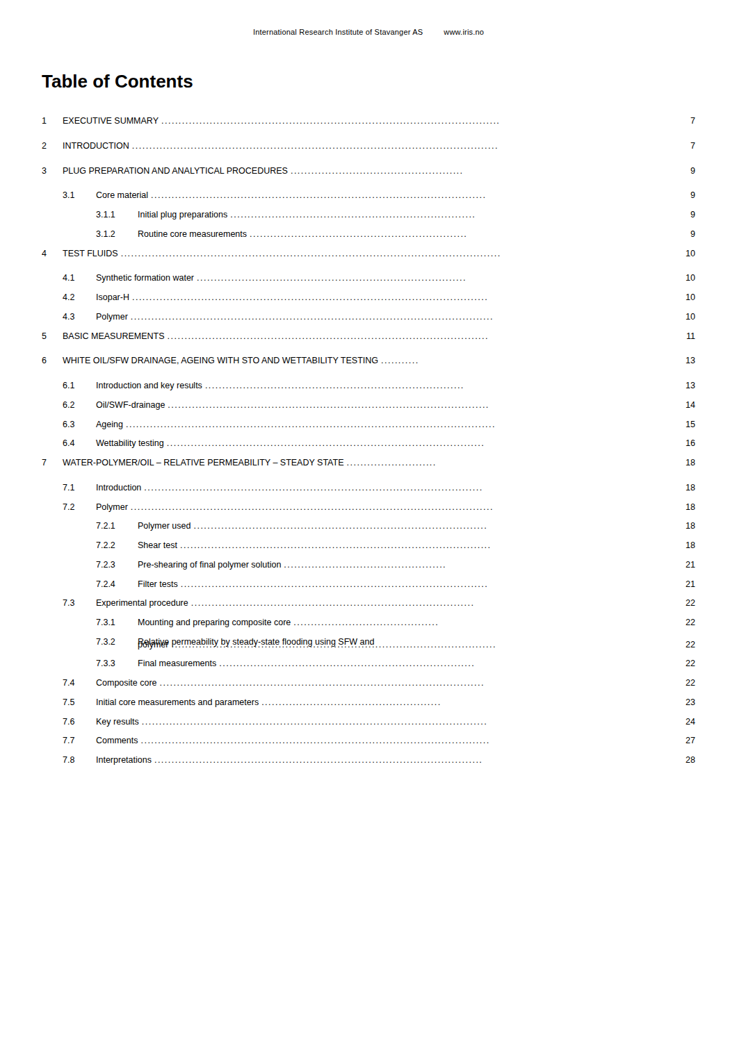International Research Institute of Stavanger AS www.iris.no
Table of Contents
1 EXECUTIVE SUMMARY .................................................................................................. 7
2 INTRODUCTION .......................................................................................................... 7
3 PLUG PREPARATION AND ANALYTICAL PROCEDURES .................................................. 9
3.1 Core material ................................................................................................. 9
3.1.1 Initial plug preparations ....................................................................... 9
3.1.2 Routine core measurements ............................................................... 9
4 TEST FLUIDS .............................................................................................................. 10
4.1 Synthetic formation water .............................................................................. 10
4.2 Isopar-H ....................................................................................................... 10
4.3 Polymer ......................................................................................................... 10
5 BASIC MEASUREMENTS ............................................................................................. 11
6 WHITE OIL/SFW DRAINAGE, AGEING WITH STO AND WETTABILITY TESTING ........... 13
6.1 Introduction and key results ........................................................................... 13
6.2 Oil/SWF-drainage ............................................................................................. 14
6.3 Ageing ........................................................................................................... 15
6.4 Wettability testing ............................................................................................ 16
7 WATER-POLYMER/OIL – RELATIVE PERMEABILITY – STEADY STATE .......................... 18
7.1 Introduction .................................................................................................. 18
7.2 Polymer ......................................................................................................... 18
7.2.1 Polymer used ..................................................................................... 18
7.2.2 Shear test .......................................................................................... 18
7.2.3 Pre-shearing of final polymer solution ............................................... 21
7.2.4 Filter tests ......................................................................................... 21
7.3 Experimental procedure .................................................................................. 22
7.3.1 Mounting and preparing composite core .......................................... 22
7.3.2 Relative permeability by steady-state flooding using SFW and
polymer .............................................................................................. 22
7.3.3 Final measurements .......................................................................... 22
7.4 Composite core .............................................................................................. 22
7.5 Initial core measurements and parameters .................................................... 23
7.6 Key results .................................................................................................... 24
7.7 Comments ..................................................................................................... 27
7.8 Interpretations ............................................................................................... 28